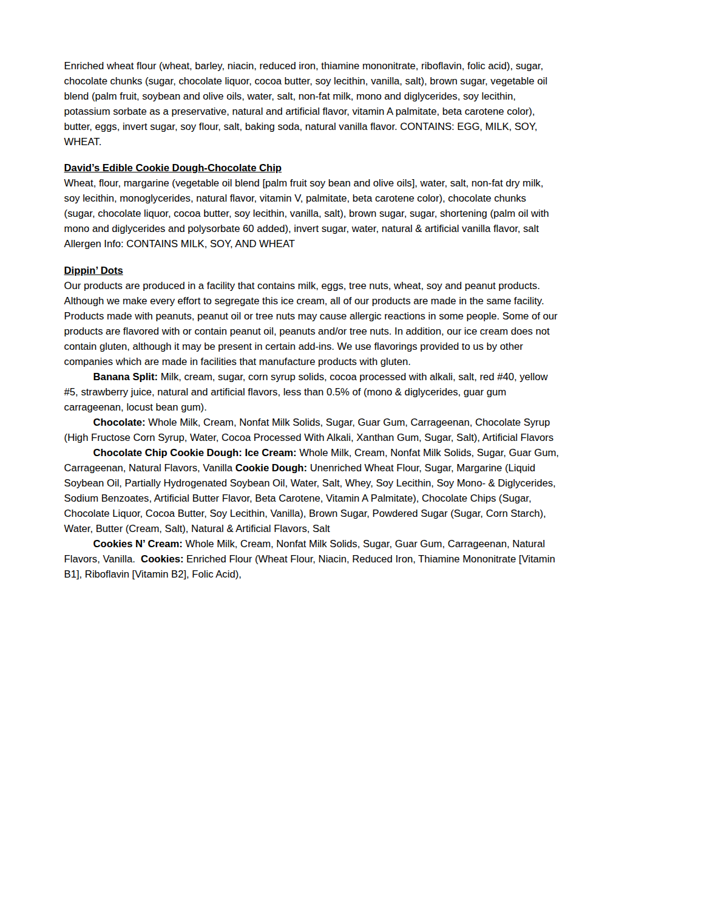Enriched wheat flour (wheat, barley, niacin, reduced iron, thiamine mononitrate, riboflavin, folic acid), sugar, chocolate chunks (sugar, chocolate liquor, cocoa butter, soy lecithin, vanilla, salt), brown sugar, vegetable oil blend (palm fruit, soybean and olive oils, water, salt, non-fat milk, mono and diglycerides, soy lecithin, potassium sorbate as a preservative, natural and artificial flavor, vitamin A palmitate, beta carotene color), butter, eggs, invert sugar, soy flour, salt, baking soda, natural vanilla flavor. CONTAINS: EGG, MILK, SOY, WHEAT.
David’s Edible Cookie Dough-Chocolate Chip
Wheat, flour, margarine (vegetable oil blend [palm fruit soy bean and olive oils], water, salt, non-fat dry milk, soy lecithin, monoglycerides, natural flavor, vitamin V, palmitate, beta carotene color), chocolate chunks (sugar, chocolate liquor, cocoa butter, soy lecithin, vanilla, salt), brown sugar, sugar, shortening (palm oil with mono and diglycerides and polysorbate 60 added), invert sugar, water, natural & artificial vanilla flavor, salt
Allergen Info: CONTAINS MILK, SOY, AND WHEAT
Dippin’ Dots
Our products are produced in a facility that contains milk, eggs, tree nuts, wheat, soy and peanut products. Although we make every effort to segregate this ice cream, all of our products are made in the same facility. Products made with peanuts, peanut oil or tree nuts may cause allergic reactions in some people. Some of our products are flavored with or contain peanut oil, peanuts and/or tree nuts. In addition, our ice cream does not contain gluten, although it may be present in certain add-ins. We use flavorings provided to us by other companies which are made in facilities that manufacture products with gluten.
Banana Split: Milk, cream, sugar, corn syrup solids, cocoa processed with alkali, salt, red #40, yellow #5, strawberry juice, natural and artificial flavors, less than 0.5% of (mono & diglycerides, guar gum carrageenan, locust bean gum).
Chocolate: Whole Milk, Cream, Nonfat Milk Solids, Sugar, Guar Gum, Carrageenan, Chocolate Syrup (High Fructose Corn Syrup, Water, Cocoa Processed With Alkali, Xanthan Gum, Sugar, Salt), Artificial Flavors
Chocolate Chip Cookie Dough: Ice Cream: Whole Milk, Cream, Nonfat Milk Solids, Sugar, Guar Gum, Carrageenan, Natural Flavors, Vanilla Cookie Dough: Unenriched Wheat Flour, Sugar, Margarine (Liquid Soybean Oil, Partially Hydrogenated Soybean Oil, Water, Salt, Whey, Soy Lecithin, Soy Mono- & Diglycerides, Sodium Benzoates, Artificial Butter Flavor, Beta Carotene, Vitamin A Palmitate), Chocolate Chips (Sugar, Chocolate Liquor, Cocoa Butter, Soy Lecithin, Vanilla), Brown Sugar, Powdered Sugar (Sugar, Corn Starch), Water, Butter (Cream, Salt), Natural & Artificial Flavors, Salt
Cookies N’ Cream: Whole Milk, Cream, Nonfat Milk Solids, Sugar, Guar Gum, Carrageenan, Natural Flavors, Vanilla. Cookies: Enriched Flour (Wheat Flour, Niacin, Reduced Iron, Thiamine Mononitrate [Vitamin B1], Riboflavin [Vitamin B2], Folic Acid),